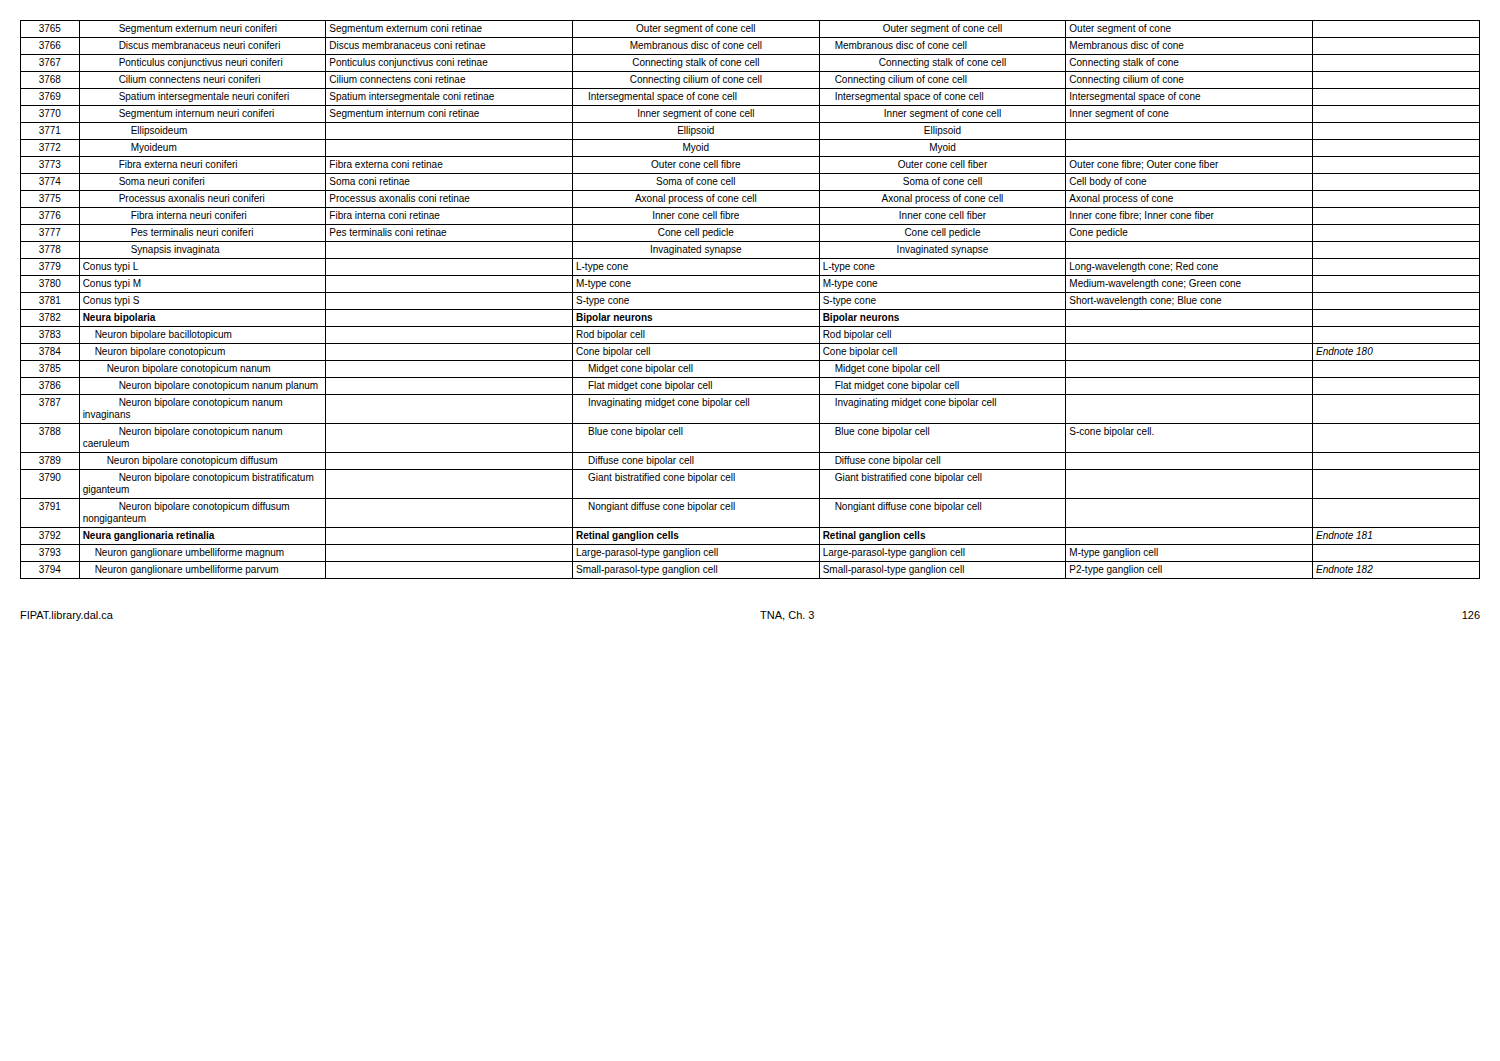| 3765 | Segmentum externum neuri coniferi | Segmentum externum coni retinae | Outer segment of cone cell | Outer segment of cone cell | Outer segment of cone | |
| 3766 | Discus membranaceus neuri coniferi | Discus membranaceus coni retinae | Membranous disc of cone cell | Membranous disc of cone cell | Membranous disc of cone | |
| 3767 | Ponticulus conjunctivus neuri coniferi | Ponticulus conjunctivus coni retinae | Connecting stalk of cone cell | Connecting stalk of cone cell | Connecting stalk of cone | |
| 3768 | Cilium connectens neuri coniferi | Cilium connectens coni retinae | Connecting cilium of cone cell | Connecting cilium of cone cell | Connecting cilium of cone | |
| 3769 | Spatium intersegmentale neuri coniferi | Spatium intersegmentale coni retinae | Intersegmental space of cone cell | Intersegmental space of cone cell | Intersegmental space of cone | |
| 3770 | Segmentum internum neuri coniferi | Segmentum internum coni retinae | Inner segment of cone cell | Inner segment of cone cell | Inner segment of cone | |
| 3771 | Ellipsoideum | | Ellipsoid | Ellipsoid | | |
| 3772 | Myoideum | | Myoid | Myoid | | |
| 3773 | Fibra externa neuri coniferi | Fibra externa coni retinae | Outer cone cell fibre | Outer cone cell fiber | Outer cone fibre; Outer cone fiber | |
| 3774 | Soma neuri coniferi | Soma coni retinae | Soma of cone cell | Soma of cone cell | Cell body of cone | |
| 3775 | Processus axonalis neuri coniferi | Processus axonalis coni retinae | Axonal process of cone cell | Axonal process of cone cell | Axonal process of cone | |
| 3776 | Fibra interna neuri coniferi | Fibra interna coni retinae | Inner cone cell fibre | Inner cone cell fiber | Inner cone fibre; Inner cone fiber | |
| 3777 | Pes terminalis neuri coniferi | Pes terminalis coni retinae | Cone cell pedicle | Cone cell pedicle | Cone pedicle | |
| 3778 | Synapsis invaginata | | Invaginated synapse | Invaginated synapse | | |
| 3779 | Conus typi L | | L-type cone | L-type cone | Long-wavelength cone; Red cone | |
| 3780 | Conus typi M | | M-type cone | M-type cone | Medium-wavelength cone; Green cone | |
| 3781 | Conus typi S | | S-type cone | S-type cone | Short-wavelength cone; Blue cone | |
| 3782 | Neura bipolaria | | Bipolar neurons | Bipolar neurons | | |
| 3783 | Neuron bipolare bacillotopicum | | Rod bipolar cell | Rod bipolar cell | | |
| 3784 | Neuron bipolare conotopicum | | Cone bipolar cell | Cone bipolar cell | | Endnote 180 |
| 3785 | Neuron bipolare conotopicum nanum | | Midget cone bipolar cell | Midget cone bipolar cell | | |
| 3786 | Neuron bipolare conotopicum nanum planum | | Flat midget cone bipolar cell | Flat midget cone bipolar cell | | |
| 3787 | Neuron bipolare conotopicum nanum invaginans | | Invaginating midget cone bipolar cell | Invaginating midget cone bipolar cell | | |
| 3788 | Neuron bipolare conotopicum nanum caeruleum | | Blue cone bipolar cell | Blue cone bipolar cell | S-cone bipolar cell. | |
| 3789 | Neuron bipolare conotopicum diffusum | | Diffuse cone bipolar cell | Diffuse cone bipolar cell | | |
| 3790 | Neuron bipolare conotopicum bistratificatum giganteum | | Giant bistratified cone bipolar cell | Giant bistratified cone bipolar cell | | |
| 3791 | Neuron bipolare conotopicum diffusum nongiganteum | | Nongiant diffuse cone bipolar cell | Nongiant diffuse cone bipolar cell | | |
| 3792 | Neura ganglionaria retinalia | | Retinal ganglion cells | Retinal ganglion cells | | Endnote 181 |
| 3793 | Neuron ganglionare umbelliforme magnum | | Large-parasol-type ganglion cell | Large-parasol-type ganglion cell | M-type ganglion cell | |
| 3794 | Neuron ganglionare umbelliforme parvum | | Small-parasol-type ganglion cell | Small-parasol-type ganglion cell | P2-type ganglion cell | Endnote 182 |
FIPAT.library.dal.ca
TNA, Ch. 3
126